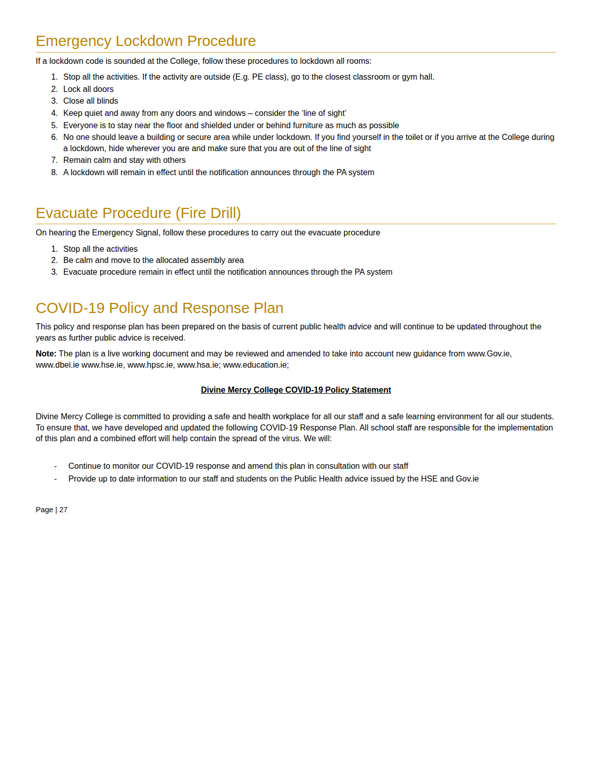Emergency Lockdown Procedure
If a lockdown code is sounded at the College, follow these procedures to lockdown all rooms:
Stop all the activities. If the activity are outside (E.g. PE class), go to the closest classroom or gym hall.
Lock all doors
Close all blinds
Keep quiet and away from any doors and windows – consider the ‘line of sight’
Everyone is to stay near the floor and shielded under or behind furniture as much as possible
No one should leave a building or secure area while under lockdown. If you find yourself in the toilet or if you arrive at the College during a lockdown, hide wherever you are and make sure that you are out of the line of sight
Remain calm and stay with others
A lockdown will remain in effect until the notification announces through the PA system
Evacuate Procedure (Fire Drill)
On hearing the Emergency Signal, follow these procedures to carry out the evacuate procedure
Stop all the activities
Be calm and move to the allocated assembly area
Evacuate procedure remain in effect until the notification announces through the PA system
COVID-19 Policy and Response Plan
This policy and response plan has been prepared on the basis of current public health advice and will continue to be updated throughout the years as further public advice is received.
Note: The plan is a live working document and may be reviewed and amended to take into account new guidance from www.Gov.ie, www.dbei.ie www.hse.ie, www.hpsc.ie, www.hsa.ie; www.education.ie;
Divine Mercy College COVID-19 Policy Statement
Divine Mercy College is committed to providing a safe and health workplace for all our staff and a safe learning environment for all our students. To ensure that, we have developed and updated the following COVID-19 Response Plan. All school staff are responsible for the implementation of this plan and a combined effort will help contain the spread of the virus. We will:
Continue to monitor our COVID-19 response and amend this plan in consultation with our staff
Provide up to date information to our staff and students on the Public Health advice issued by the HSE and Gov.ie
Page | 27